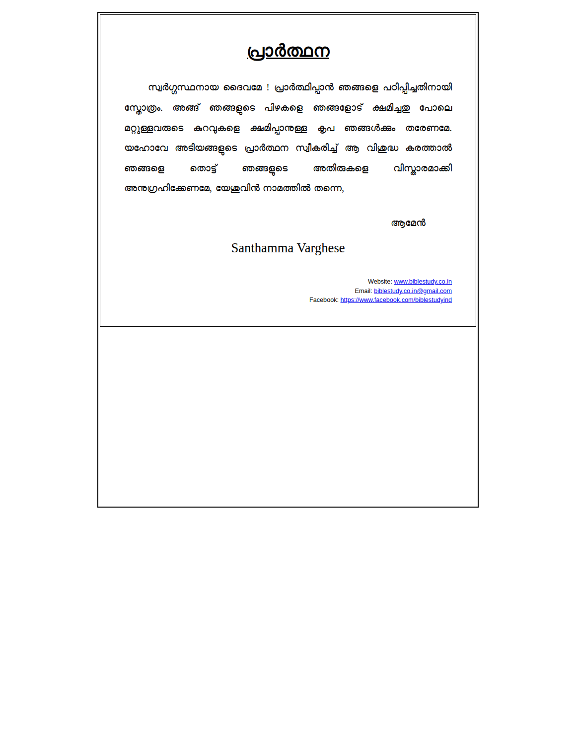പ്രാർത്ഥന
സ്വർഗ്ഗസ്ഥനായ ദൈവമേ ! പ്രാർത്ഥിപ്പാൻ ഞങ്ങളെ പഠിപ്പിച്ചതിനായി സ്തോത്രം. അങ്ങ് ഞങ്ങളുടെ പിഴകളെ ഞങ്ങളോട് ക്ഷമിച്ചതു പോലെ മറ്റുള്ളവരുടെ കുറവുകളെ ക്ഷമിപ്പാനുള്ള കൃപ ഞങ്ങൾക്കും തരേണമേ. യഹോവേ അടിയങ്ങളുടെ പ്രാർത്ഥന സ്വീകരിച്ച് ആ വിശുദ്ധ കരത്താൽ ഞങ്ങളെ തൊട്ട് ഞങ്ങളുടെ അതിരുകളെ വിസ്താരമാക്കി അനുഗ്രഹിക്കേണമേ, യേശുവിൻ നാമത്തിൽ തന്നെ,
ആമേൻ
Santhamma Varghese
Website: www.biblestudy.co.in
Email: biblestudy.co.in@gmail.com
Facebook: https://www.facebook.com/biblestudyind